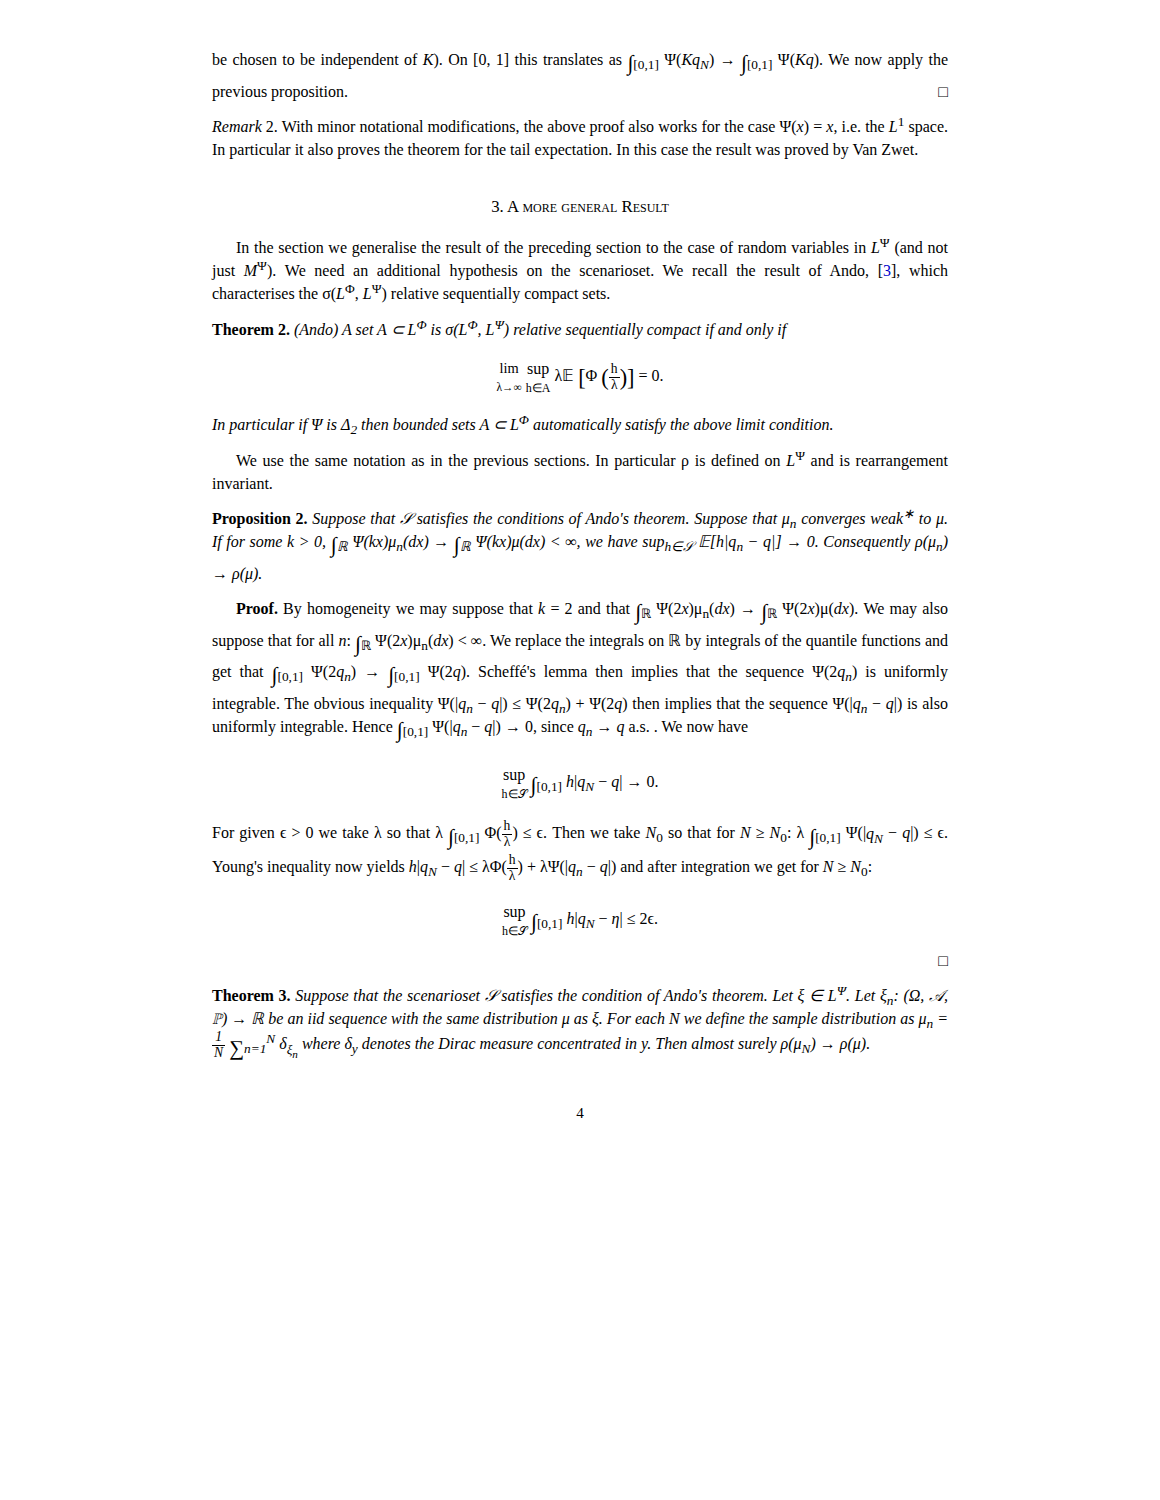be chosen to be independent of K). On [0, 1] this translates as ∫[0,1] Ψ(KqN) → ∫[0,1] Ψ(Kq). We now apply the previous proposition. □
Remark 2. With minor notational modifications, the above proof also works for the case Ψ(x) = x, i.e. the L1 space. In particular it also proves the theorem for the tail expectation. In this case the result was proved by Van Zwet.
3. A more general Result
In the section we generalise the result of the preceding section to the case of random variables in LΨ (and not just MΨ). We need an additional hypothesis on the scenarioset. We recall the result of Ando, [3], which characterises the σ(LΦ, LΨ) relative sequentially compact sets.
Theorem 2. (Ando) A set A ⊂ LΦ is σ(LΦ, LΨ) relative sequentially compact if and only if
lim λ→∞ sup h∈A λ𝔼 [Φ (hλ)] = 0.
In particular if Ψ is Δ2 then bounded sets A ⊂ LΦ automatically satisfy the above limit condition.
We use the same notation as in the previous sections. In particular ρ is defined on LΨ and is rearrangement invariant.
Proposition 2. Suppose that 𝒮 satisfies the conditions of Ando's theorem. Suppose that μn converges weak∗ to μ. If for some k > 0, ∫ℝ Ψ(kx)μn(dx) → ∫ℝ Ψ(kx)μ(dx) < ∞, we have suph∈𝒮 𝔼[h|qn − q|] → 0. Consequently ρ(μn) → ρ(μ).
Proof. By homogeneity we may suppose that k = 2 and that ∫ℝ Ψ(2x)μn(dx) → ∫ℝ Ψ(2x)μ(dx). We may also suppose that for all n: ∫ℝ Ψ(2x)μn(dx) < ∞. We replace the integrals on ℝ by integrals of the quantile functions and get that ∫[0,1] Ψ(2qn) → ∫[0,1] Ψ(2q). Scheffé's lemma then implies that the sequence Ψ(2qn) is uniformly integrable. The obvious inequality Ψ(|qn − q|) ≤ Ψ(2qn) + Ψ(2q) then implies that the sequence Ψ(|qn − q|) is also uniformly integrable. Hence ∫[0,1] Ψ(|qn − q|) → 0, since qn → q a.s. . We now have
sup h∈𝒮 ∫[0,1] h|qN − q| → 0.
For given ϵ > 0 we take λ so that λ ∫[0,1] Φ(hλ) ≤ ϵ. Then we take N0 so that for N ≥ N0: λ ∫[0,1] Ψ(|qN − q|) ≤ ϵ. Young's inequality now yields h|qN − q| ≤ λΦ(hλ) + λΨ(|qn − q|) and after integration we get for N ≥ N0:
sup h∈𝒮 ∫[0,1] h|qN − η| ≤ 2ϵ.
□
Theorem 3. Suppose that the scenarioset 𝒮 satisfies the condition of Ando's theorem. Let ξ ∈ LΨ. Let ξn: (Ω, 𝒜, ℙ) → ℝ be an iid sequence with the same distribution μ as ξ. For each N we define the sample distribution as μn = 1 N ∑n=1N δξn where δy denotes the Dirac measure concentrated in y. Then almost surely ρ(μN) → ρ(μ).
4